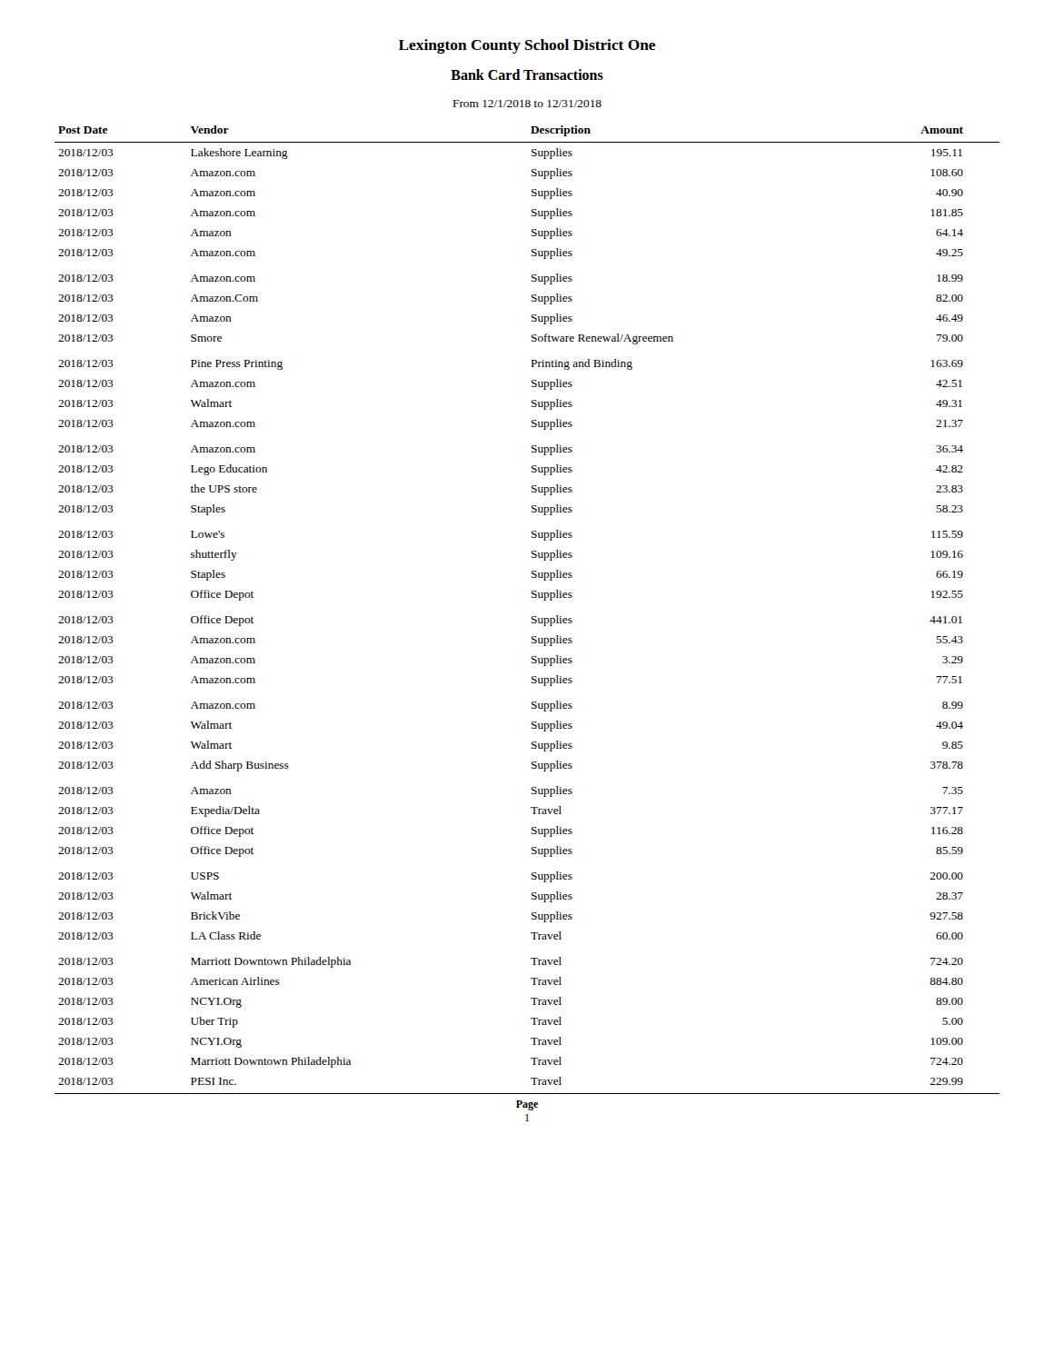Lexington County School District One
Bank Card Transactions
From 12/1/2018 to 12/31/2018
| Post Date | Vendor | Description | Amount |
| --- | --- | --- | --- |
| 2018/12/03 | Lakeshore Learning | Supplies | 195.11 |
| 2018/12/03 | Amazon.com | Supplies | 108.60 |
| 2018/12/03 | Amazon.com | Supplies | 40.90 |
| 2018/12/03 | Amazon.com | Supplies | 181.85 |
| 2018/12/03 | Amazon | Supplies | 64.14 |
| 2018/12/03 | Amazon.com | Supplies | 49.25 |
| 2018/12/03 | Amazon.com | Supplies | 18.99 |
| 2018/12/03 | Amazon.Com | Supplies | 82.00 |
| 2018/12/03 | Amazon | Supplies | 46.49 |
| 2018/12/03 | Smore | Software Renewal/Agreemen | 79.00 |
| 2018/12/03 | Pine Press Printing | Printing and Binding | 163.69 |
| 2018/12/03 | Amazon.com | Supplies | 42.51 |
| 2018/12/03 | Walmart | Supplies | 49.31 |
| 2018/12/03 | Amazon.com | Supplies | 21.37 |
| 2018/12/03 | Amazon.com | Supplies | 36.34 |
| 2018/12/03 | Lego Education | Supplies | 42.82 |
| 2018/12/03 | the UPS store | Supplies | 23.83 |
| 2018/12/03 | Staples | Supplies | 58.23 |
| 2018/12/03 | Lowe's | Supplies | 115.59 |
| 2018/12/03 | shutterfly | Supplies | 109.16 |
| 2018/12/03 | Staples | Supplies | 66.19 |
| 2018/12/03 | Office Depot | Supplies | 192.55 |
| 2018/12/03 | Office Depot | Supplies | 441.01 |
| 2018/12/03 | Amazon.com | Supplies | 55.43 |
| 2018/12/03 | Amazon.com | Supplies | 3.29 |
| 2018/12/03 | Amazon.com | Supplies | 77.51 |
| 2018/12/03 | Amazon.com | Supplies | 8.99 |
| 2018/12/03 | Walmart | Supplies | 49.04 |
| 2018/12/03 | Walmart | Supplies | 9.85 |
| 2018/12/03 | Add Sharp Business | Supplies | 378.78 |
| 2018/12/03 | Amazon | Supplies | 7.35 |
| 2018/12/03 | Expedia/Delta | Travel | 377.17 |
| 2018/12/03 | Office Depot | Supplies | 116.28 |
| 2018/12/03 | Office Depot | Supplies | 85.59 |
| 2018/12/03 | USPS | Supplies | 200.00 |
| 2018/12/03 | Walmart | Supplies | 28.37 |
| 2018/12/03 | BrickVibe | Supplies | 927.58 |
| 2018/12/03 | LA Class Ride | Travel | 60.00 |
| 2018/12/03 | Marriott Downtown Philadelphia | Travel | 724.20 |
| 2018/12/03 | American Airlines | Travel | 884.80 |
| 2018/12/03 | NCYI.Org | Travel | 89.00 |
| 2018/12/03 | Uber Trip | Travel | 5.00 |
| 2018/12/03 | NCYI.Org | Travel | 109.00 |
| 2018/12/03 | Marriott Downtown Philadelphia | Travel | 724.20 |
| 2018/12/03 | PESI Inc. | Travel | 229.99 |
Page
1